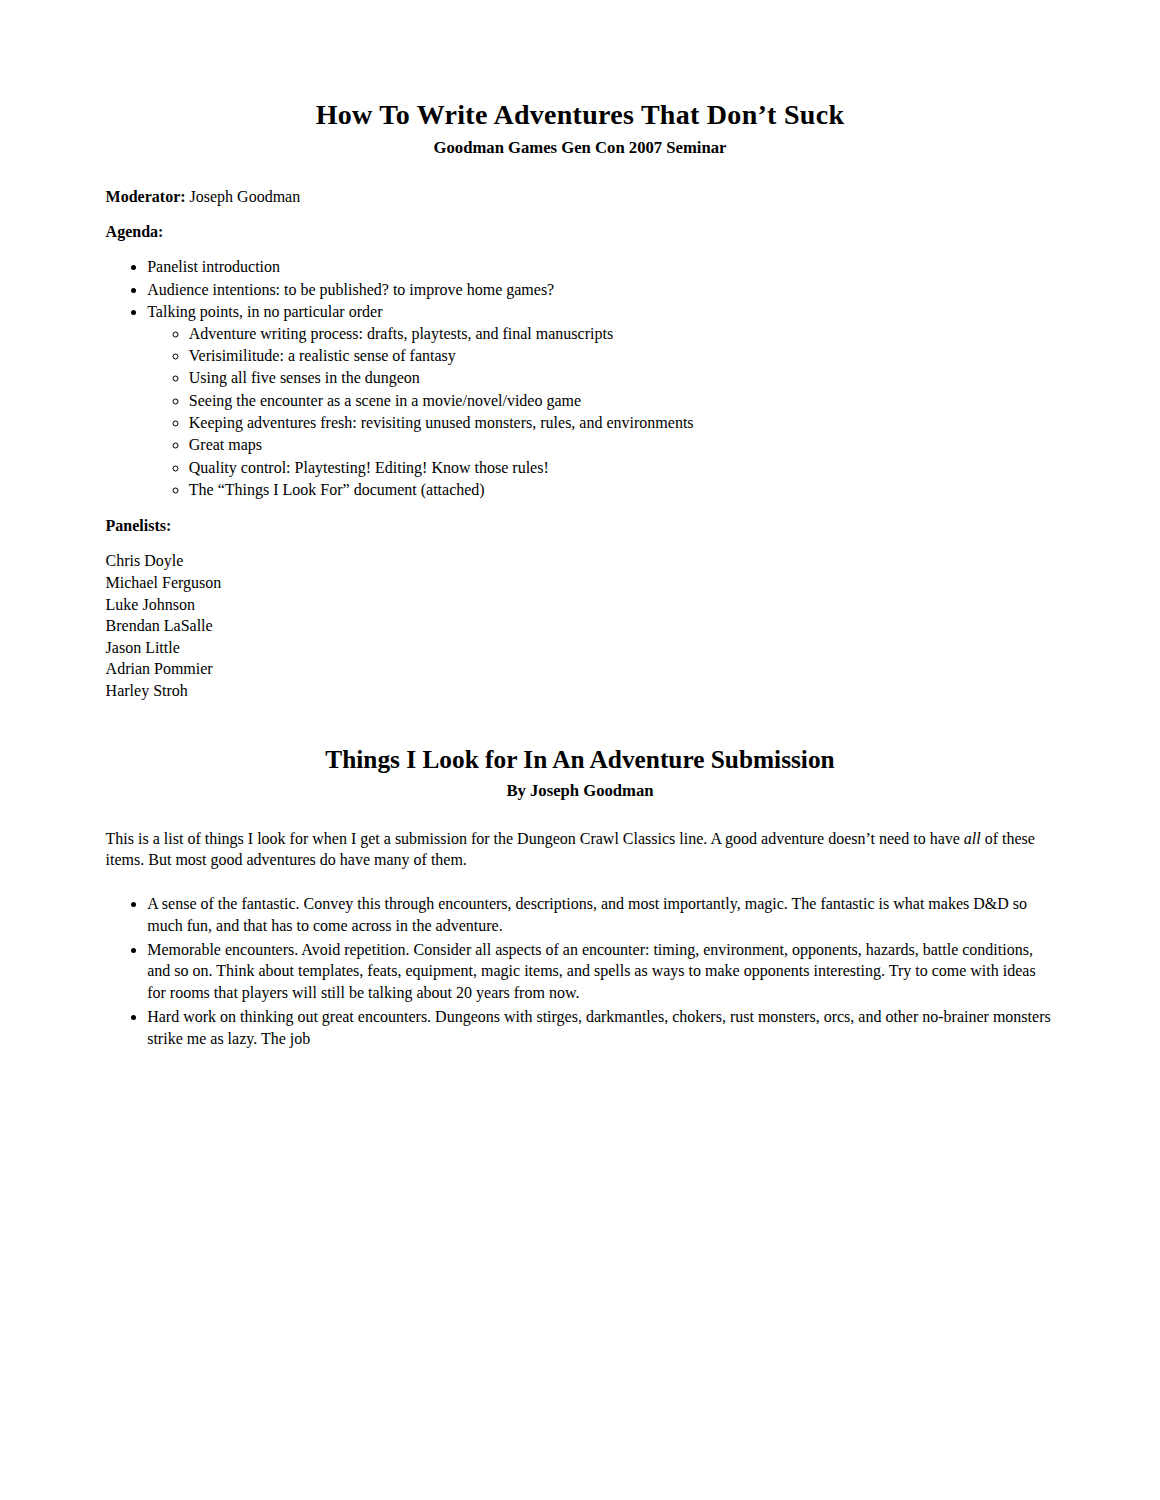How To Write Adventures That Don’t Suck
Goodman Games Gen Con 2007 Seminar
Moderator: Joseph Goodman
Agenda:
Panelist introduction
Audience intentions: to be published? to improve home games?
Talking points, in no particular order
Adventure writing process: drafts, playtests, and final manuscripts
Verisimilitude: a realistic sense of fantasy
Using all five senses in the dungeon
Seeing the encounter as a scene in a movie/novel/video game
Keeping adventures fresh: revisiting unused monsters, rules, and environments
Great maps
Quality control: Playtesting! Editing! Know those rules!
The “Things I Look For” document (attached)
Panelists:
Chris Doyle
Michael Ferguson
Luke Johnson
Brendan LaSalle
Jason Little
Adrian Pommier
Harley Stroh
Things I Look for In An Adventure Submission
By Joseph Goodman
This is a list of things I look for when I get a submission for the Dungeon Crawl Classics line. A good adventure doesn’t need to have all of these items. But most good adventures do have many of them.
A sense of the fantastic. Convey this through encounters, descriptions, and most importantly, magic. The fantastic is what makes D&D so much fun, and that has to come across in the adventure.
Memorable encounters. Avoid repetition. Consider all aspects of an encounter: timing, environment, opponents, hazards, battle conditions, and so on. Think about templates, feats, equipment, magic items, and spells as ways to make opponents interesting. Try to come with ideas for rooms that players will still be talking about 20 years from now.
Hard work on thinking out great encounters. Dungeons with stirges, darkmantles, chokers, rust monsters, orcs, and other no-brainer monsters strike me as lazy. The job